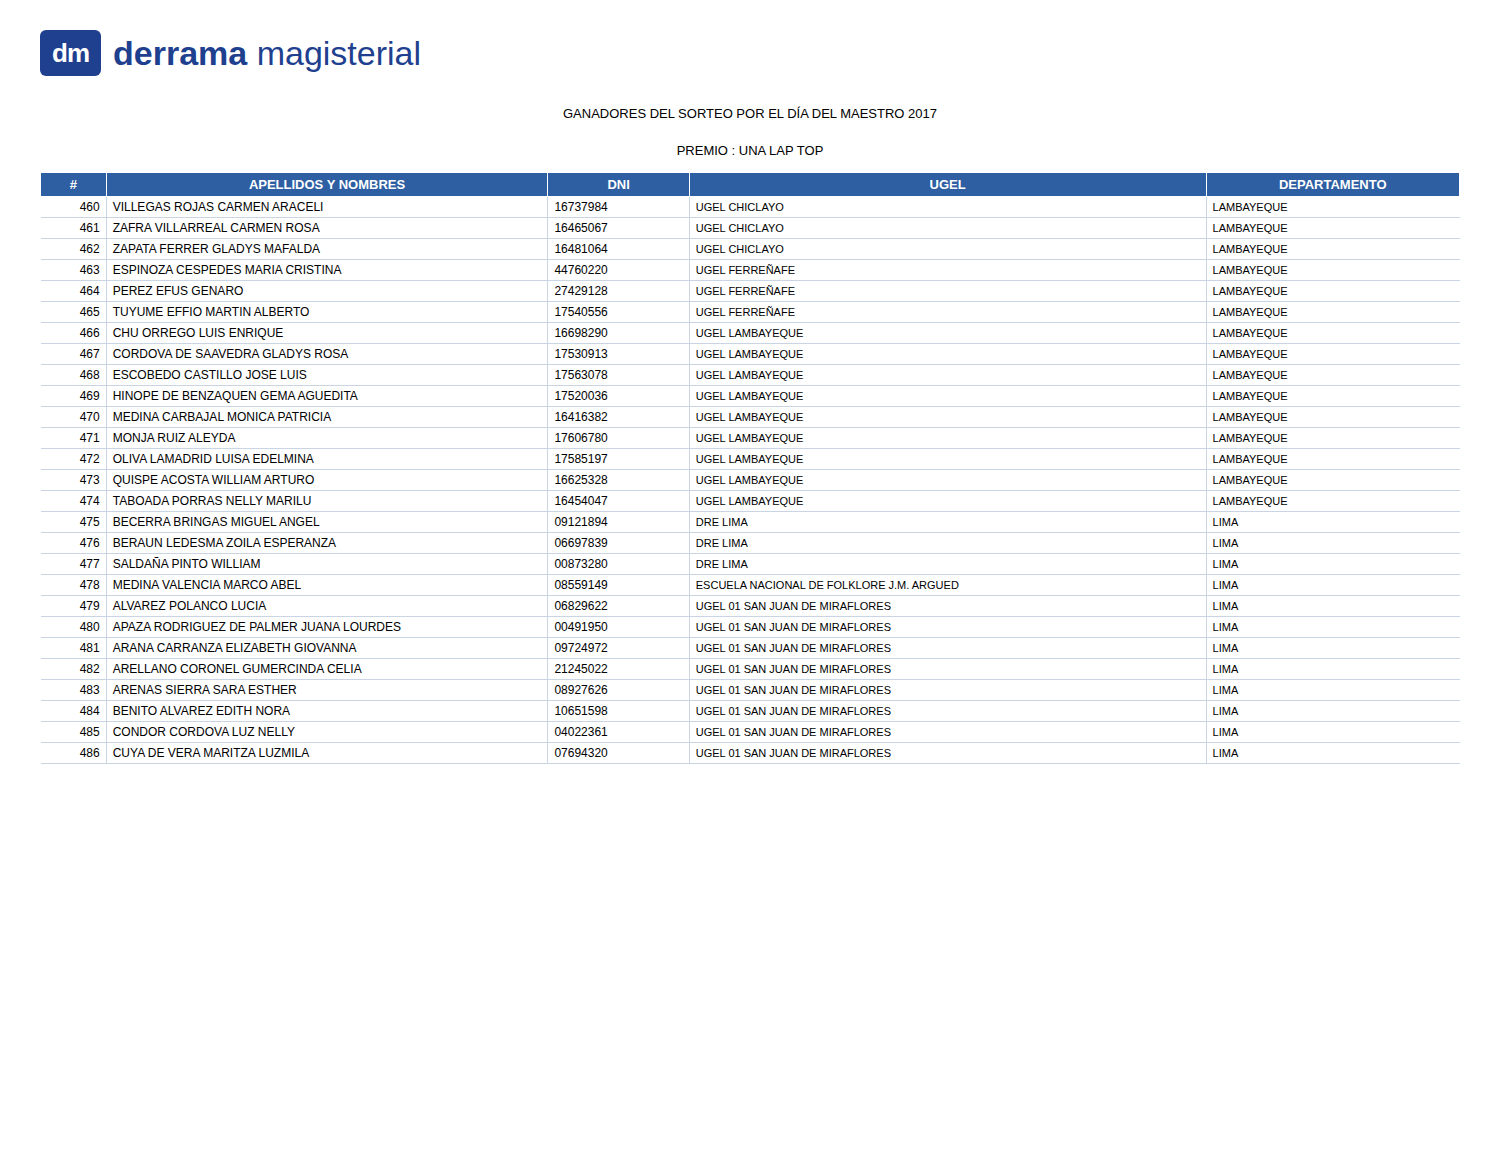dm
derrama magisterial
GANADORES DEL SORTEO POR EL DÍA DEL MAESTRO 2017
PREMIO : UNA LAP TOP
| # | APELLIDOS Y NOMBRES | DNI | UGEL | DEPARTAMENTO |
| --- | --- | --- | --- | --- |
| 460 | VILLEGAS ROJAS CARMEN ARACELI | 16737984 | UGEL CHICLAYO | LAMBAYEQUE |
| 461 | ZAFRA VILLARREAL CARMEN ROSA | 16465067 | UGEL CHICLAYO | LAMBAYEQUE |
| 462 | ZAPATA FERRER GLADYS MAFALDA | 16481064 | UGEL CHICLAYO | LAMBAYEQUE |
| 463 | ESPINOZA CESPEDES MARIA CRISTINA | 44760220 | UGEL FERREÑAFE | LAMBAYEQUE |
| 464 | PEREZ EFUS GENARO | 27429128 | UGEL FERREÑAFE | LAMBAYEQUE |
| 465 | TUYUME EFFIO MARTIN ALBERTO | 17540556 | UGEL FERREÑAFE | LAMBAYEQUE |
| 466 | CHU ORREGO LUIS ENRIQUE | 16698290 | UGEL LAMBAYEQUE | LAMBAYEQUE |
| 467 | CORDOVA DE SAAVEDRA GLADYS ROSA | 17530913 | UGEL LAMBAYEQUE | LAMBAYEQUE |
| 468 | ESCOBEDO CASTILLO JOSE LUIS | 17563078 | UGEL LAMBAYEQUE | LAMBAYEQUE |
| 469 | HINOPE DE BENZAQUEN GEMA AGUEDITA | 17520036 | UGEL LAMBAYEQUE | LAMBAYEQUE |
| 470 | MEDINA CARBAJAL MONICA PATRICIA | 16416382 | UGEL LAMBAYEQUE | LAMBAYEQUE |
| 471 | MONJA RUIZ ALEYDA | 17606780 | UGEL LAMBAYEQUE | LAMBAYEQUE |
| 472 | OLIVA LAMADRID LUISA EDELMINA | 17585197 | UGEL LAMBAYEQUE | LAMBAYEQUE |
| 473 | QUISPE ACOSTA WILLIAM ARTURO | 16625328 | UGEL LAMBAYEQUE | LAMBAYEQUE |
| 474 | TABOADA PORRAS NELLY MARILU | 16454047 | UGEL LAMBAYEQUE | LAMBAYEQUE |
| 475 | BECERRA BRINGAS MIGUEL ANGEL | 09121894 | DRE LIMA | LIMA |
| 476 | BERAUN LEDESMA ZOILA ESPERANZA | 06697839 | DRE LIMA | LIMA |
| 477 | SALDAÑA PINTO WILLIAM | 00873280 | DRE LIMA | LIMA |
| 478 | MEDINA VALENCIA MARCO ABEL | 08559149 | ESCUELA NACIONAL DE FOLKLORE J.M. ARGUED | LIMA |
| 479 | ALVAREZ POLANCO LUCIA | 06829622 | UGEL 01 SAN JUAN DE MIRAFLORES | LIMA |
| 480 | APAZA RODRIGUEZ DE PALMER JUANA LOURDES | 00491950 | UGEL 01 SAN JUAN DE MIRAFLORES | LIMA |
| 481 | ARANA CARRANZA ELIZABETH GIOVANNA | 09724972 | UGEL 01 SAN JUAN DE MIRAFLORES | LIMA |
| 482 | ARELLANO CORONEL GUMERCINDA CELIA | 21245022 | UGEL 01 SAN JUAN DE MIRAFLORES | LIMA |
| 483 | ARENAS SIERRA SARA ESTHER | 08927626 | UGEL 01 SAN JUAN DE MIRAFLORES | LIMA |
| 484 | BENITO ALVAREZ EDITH NORA | 10651598 | UGEL 01 SAN JUAN DE MIRAFLORES | LIMA |
| 485 | CONDOR CORDOVA LUZ NELLY | 04022361 | UGEL 01 SAN JUAN DE MIRAFLORES | LIMA |
| 486 | CUYA DE VERA MARITZA LUZMILA | 07694320 | UGEL 01 SAN JUAN DE MIRAFLORES | LIMA |